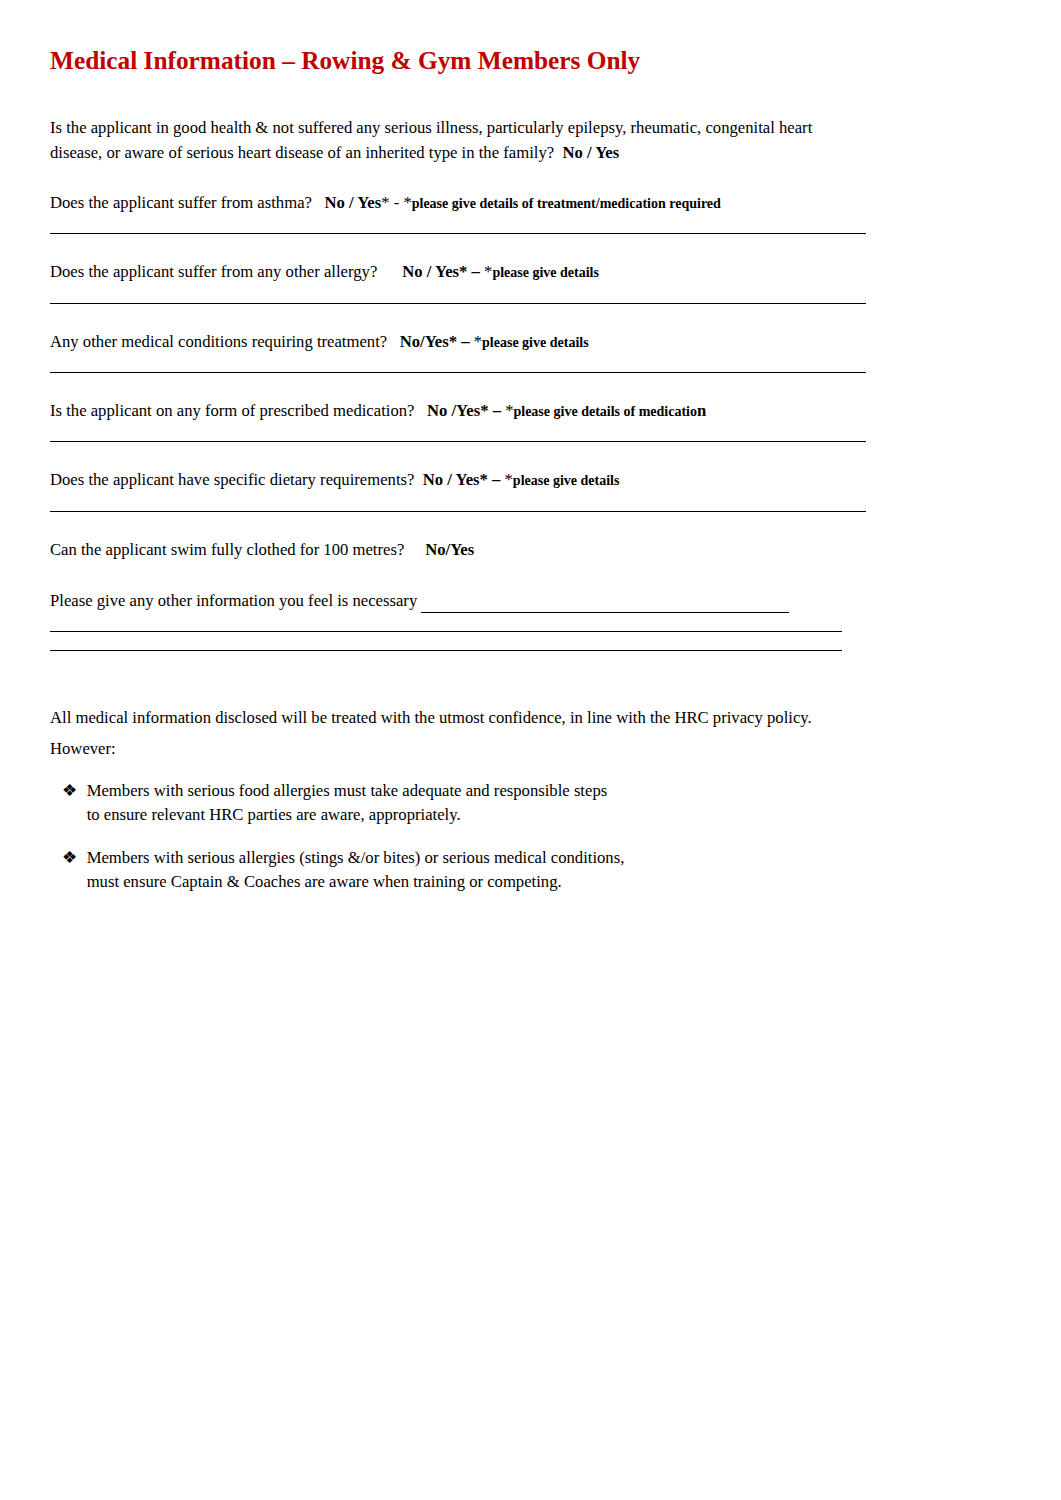Medical Information – Rowing & Gym Members Only
Is the applicant in good health & not suffered any serious illness, particularly epilepsy, rheumatic, congenital heart disease, or aware of serious heart disease of an inherited type in the family? No / Yes
Does the applicant suffer from asthma? No / Yes* - *please give details of treatment/medication required
Does the applicant suffer from any other allergy? No / Yes* – *please give details
Any other medical conditions requiring treatment? No/Yes* – *please give details
Is the applicant on any form of prescribed medication? No /Yes* – *please give details of medicatio n
Does the applicant have specific dietary requirements? No / Yes* – *please give details
Can the applicant swim fully clothed for 100 metres? No/Yes
Please give any other information you feel is necessary
All medical information disclosed will be treated with the utmost confidence, in line with the HRC privacy policy.
However:
Members with serious food allergies must take adequate and responsible steps
to ensure relevant HRC parties are aware, appropriately.
Members with serious allergies (stings &/or bites) or serious medical conditions,
must ensure Captain & Coaches are aware when training or competing.